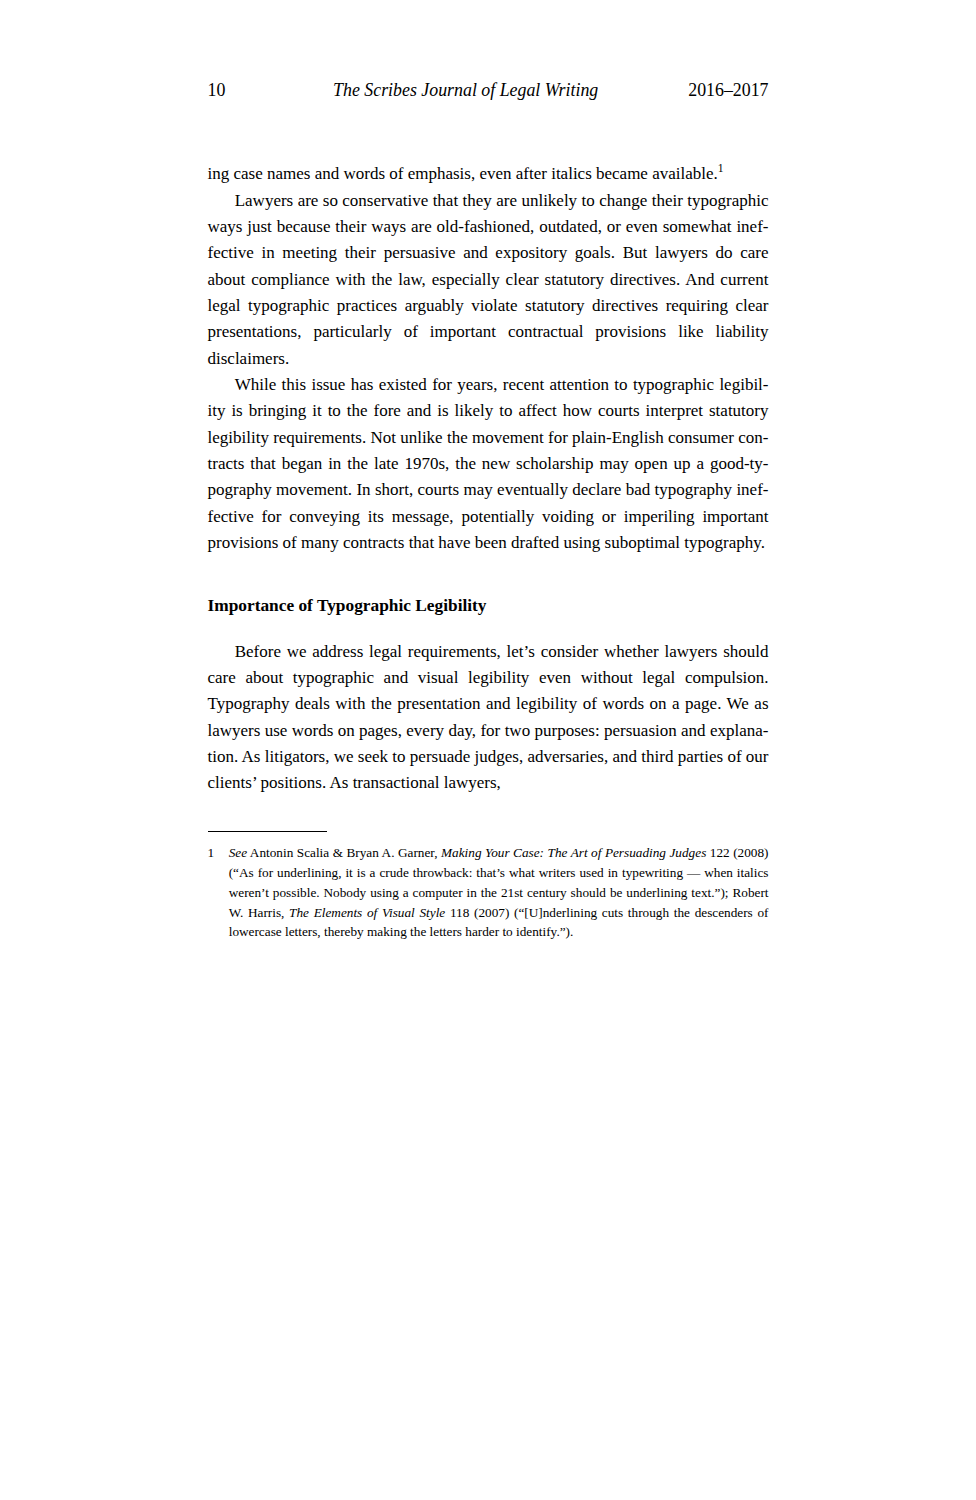10 The Scribes Journal of Legal Writing 2016–2017
ing case names and words of emphasis, even after italics became available.1
Lawyers are so conservative that they are unlikely to change their typographic ways just because their ways are old-fashioned, outdated, or even somewhat ineffective in meeting their persuasive and expository goals. But lawyers do care about compliance with the law, especially clear statutory directives. And current legal typographic practices arguably violate statutory directives requiring clear presentations, particularly of important contractual provisions like liability disclaimers.
While this issue has existed for years, recent attention to typographic legibility is bringing it to the fore and is likely to affect how courts interpret statutory legibility requirements. Not unlike the movement for plain-English consumer contracts that began in the late 1970s, the new scholarship may open up a good-typography movement. In short, courts may eventually declare bad typography ineffective for conveying its message, potentially voiding or imperiling important provisions of many contracts that have been drafted using suboptimal typography.
Importance of Typographic Legibility
Before we address legal requirements, let’s consider whether lawyers should care about typographic and visual legibility even without legal compulsion. Typography deals with the presentation and legibility of words on a page. We as lawyers use words on pages, every day, for two purposes: persuasion and explanation. As litigators, we seek to persuade judges, adversaries, and third parties of our clients’ positions. As transactional lawyers,
1 See Antonin Scalia & Bryan A. Garner, Making Your Case: The Art of Persuading Judges 122 (2008) (“As for underlining, it is a crude throwback: that’s what writers used in typewriting — when italics weren’t possible. Nobody using a computer in the 21st century should be underlining text.”); Robert W. Harris, The Elements of Visual Style 118 (2007) (“[U]nderlining cuts through the descenders of lowercase letters, thereby making the letters harder to identify.”).